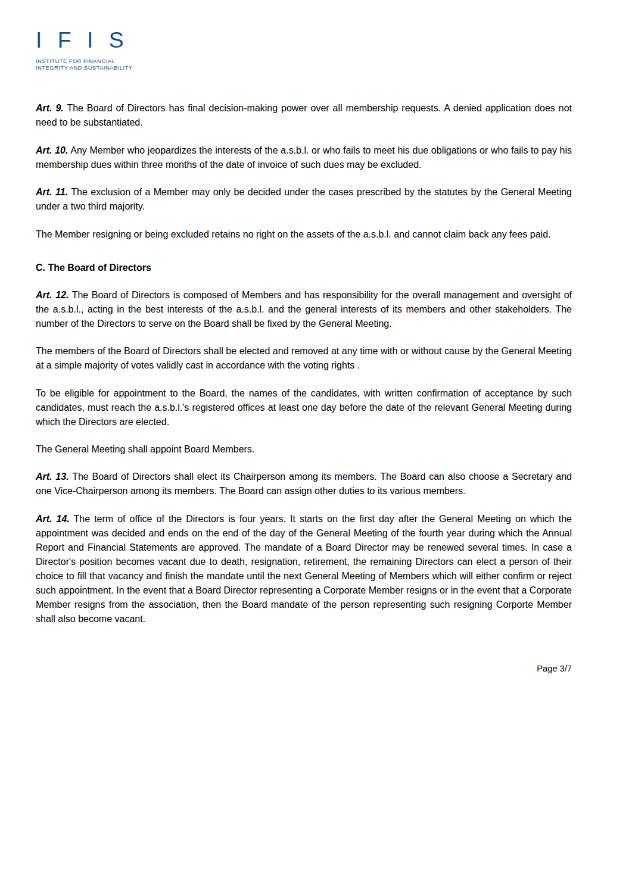I F I S
INSTITUTE FOR FINANCIAL
INTEGRITY AND SUSTAINABILITY
Art. 9. The Board of Directors has final decision-making power over all membership requests. A denied application does not need to be substantiated.
Art. 10. Any Member who jeopardizes the interests of the a.s.b.l. or who fails to meet his due obligations or who fails to pay his membership dues within three months of the date of invoice of such dues may be excluded.
Art. 11. The exclusion of a Member may only be decided under the cases prescribed by the statutes by the General Meeting under a two third majority.
The Member resigning or being excluded retains no right on the assets of the a.s.b.l. and cannot claim back any fees paid.
C. The Board of Directors
Art. 12. The Board of Directors is composed of Members and has responsibility for the overall management and oversight of the a.s.b.l., acting in the best interests of the a.s.b.l. and the general interests of its members and other stakeholders. The number of the Directors to serve on the Board shall be fixed by the General Meeting.
The members of the Board of Directors shall be elected and removed at any time with or without cause by the General Meeting at a simple majority of votes validly cast in accordance with the voting rights .
To be eligible for appointment to the Board, the names of the candidates, with written confirmation of acceptance by such candidates, must reach the a.s.b.l.'s registered offices at least one day before the date of the relevant General Meeting during which the Directors are elected.
The General Meeting shall appoint Board Members.
Art. 13. The Board of Directors shall elect its Chairperson among its members. The Board can also choose a Secretary and one Vice-Chairperson among its members. The Board can assign other duties to its various members.
Art. 14. The term of office of the Directors is four years. It starts on the first day after the General Meeting on which the appointment was decided and ends on the end of the day of the General Meeting of the fourth year during which the Annual Report and Financial Statements are approved. The mandate of a Board Director may be renewed several times. In case a Director's position becomes vacant due to death, resignation, retirement, the remaining Directors can elect a person of their choice to fill that vacancy and finish the mandate until the next General Meeting of Members which will either confirm or reject such appointment. In the event that a Board Director representing a Corporate Member resigns or in the event that a Corporate Member resigns from the association, then the Board mandate of the person representing such resigning Corporte Member shall also become vacant.
Page 3/7